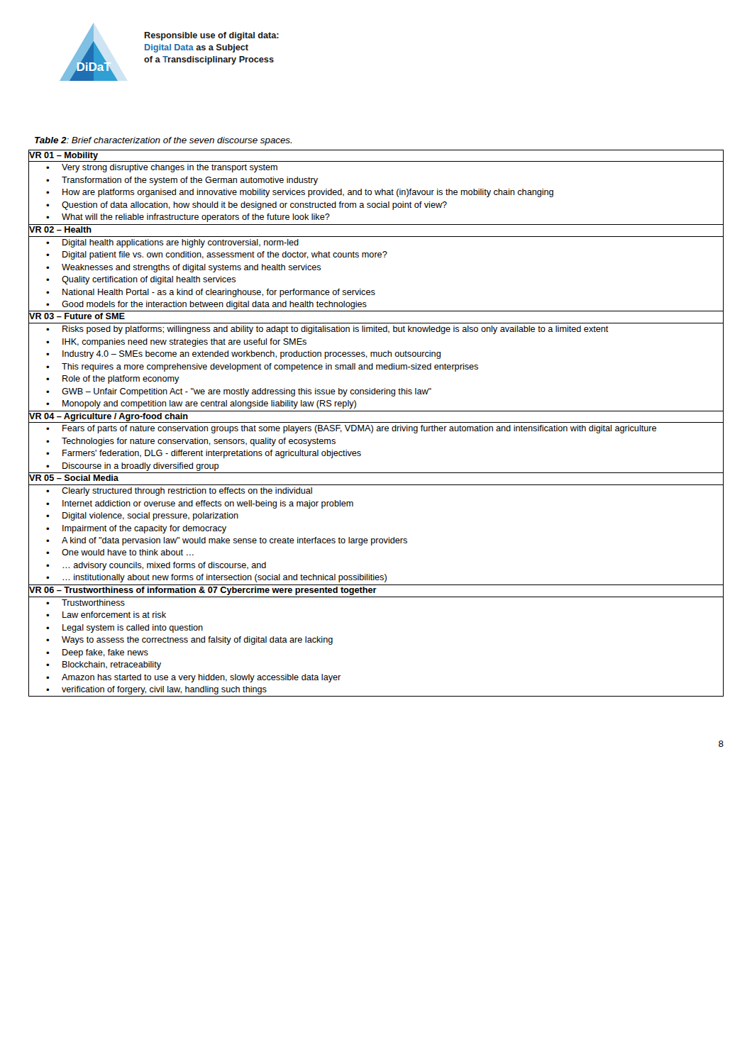DiDaT
Responsible use of digital data:
Digital Data as a Subject
of a Transdisciplinary Process
Table 2: Brief characterization of the seven discourse spaces.
| VR 01 – Mobility |
| Very strong disruptive changes in the transport system Transformation of the system of the German automotive industry How are platforms organised and innovative mobility services provided, and to what (in)favour is the mobility chain changing Question of data allocation, how should it be designed or constructed from a social point of view? What will the reliable infrastructure operators of the future look like? |
| VR 02 – Health |
| Digital health applications are highly controversial, norm-led Digital patient file vs. own condition, assessment of the doctor, what counts more? Weaknesses and strengths of digital systems and health services Quality certification of digital health services National Health Portal - as a kind of clearinghouse, for performance of services Good models for the interaction between digital data and health technologies |
| VR 03 – Future of SME |
| Risks posed by platforms; willingness and ability to adapt to digitalisation is limited, but knowledge is also only available to a limited extent IHK, companies need new strategies that are useful for SMEs Industry 4.0 – SMEs become an extended workbench, production processes, much outsourcing This requires a more comprehensive development of competence in small and medium-sized enterprises Role of the platform economy GWB – Unfair Competition Act - "we are mostly addressing this issue by considering this law" Monopoly and competition law are central alongside liability law (RS reply) |
| VR 04 – Agriculture / Agro-food chain |
| Fears of parts of nature conservation groups that some players (BASF, VDMA) are driving further automation and intensification with digital agriculture Technologies for nature conservation, sensors, quality of ecosystems Farmers' federation, DLG - different interpretations of agricultural objectives Discourse in a broadly diversified group |
| VR 05 – Social Media |
| Clearly structured through restriction to effects on the individual Internet addiction or overuse and effects on well-being is a major problem Digital violence, social pressure, polarization Impairment of the capacity for democracy A kind of "data pervasion law" would make sense to create interfaces to large providers One would have to think about … … advisory councils, mixed forms of discourse, and … institutionally about new forms of intersection (social and technical possibilities) |
| VR 06 – Trustworthiness of information & 07 Cybercrime were presented together |
| Trustworthiness Law enforcement is at risk Legal system is called into question Ways to assess the correctness and falsity of digital data are lacking Deep fake, fake news Blockchain, retraceability Amazon has started to use a very hidden, slowly accessible data layer verification of forgery, civil law, handling such things |
8